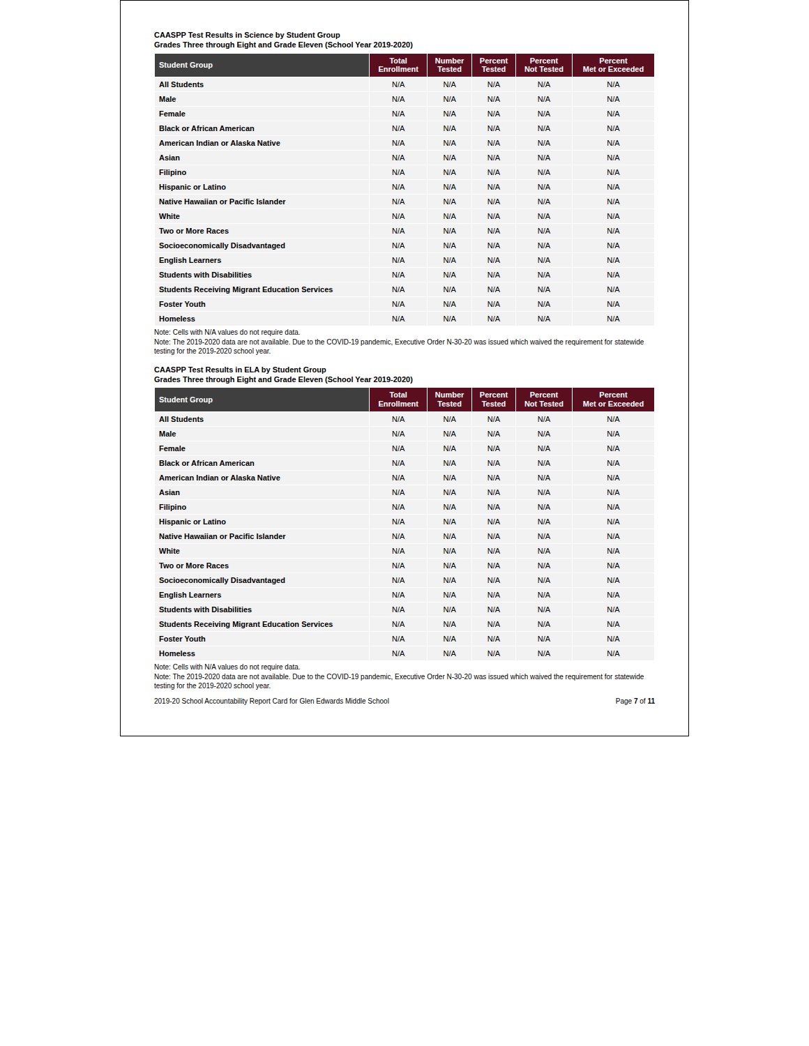CAASPP Test Results in Science by Student Group
Grades Three through Eight and Grade Eleven (School Year 2019-2020)
| Student Group | Total Enrollment | Number Tested | Percent Tested | Percent Not Tested | Percent Met or Exceeded |
| --- | --- | --- | --- | --- | --- |
| All Students | N/A | N/A | N/A | N/A | N/A |
| Male | N/A | N/A | N/A | N/A | N/A |
| Female | N/A | N/A | N/A | N/A | N/A |
| Black or African American | N/A | N/A | N/A | N/A | N/A |
| American Indian or Alaska Native | N/A | N/A | N/A | N/A | N/A |
| Asian | N/A | N/A | N/A | N/A | N/A |
| Filipino | N/A | N/A | N/A | N/A | N/A |
| Hispanic or Latino | N/A | N/A | N/A | N/A | N/A |
| Native Hawaiian or Pacific Islander | N/A | N/A | N/A | N/A | N/A |
| White | N/A | N/A | N/A | N/A | N/A |
| Two or More Races | N/A | N/A | N/A | N/A | N/A |
| Socioeconomically Disadvantaged | N/A | N/A | N/A | N/A | N/A |
| English Learners | N/A | N/A | N/A | N/A | N/A |
| Students with Disabilities | N/A | N/A | N/A | N/A | N/A |
| Students Receiving Migrant Education Services | N/A | N/A | N/A | N/A | N/A |
| Foster Youth | N/A | N/A | N/A | N/A | N/A |
| Homeless | N/A | N/A | N/A | N/A | N/A |
Note: Cells with N/A values do not require data.
Note: The 2019-2020 data are not available. Due to the COVID-19 pandemic, Executive Order N-30-20 was issued which waived the requirement for statewide testing for the 2019-2020 school year.
CAASPP Test Results in ELA by Student Group
Grades Three through Eight and Grade Eleven (School Year 2019-2020)
| Student Group | Total Enrollment | Number Tested | Percent Tested | Percent Not Tested | Percent Met or Exceeded |
| --- | --- | --- | --- | --- | --- |
| All Students | N/A | N/A | N/A | N/A | N/A |
| Male | N/A | N/A | N/A | N/A | N/A |
| Female | N/A | N/A | N/A | N/A | N/A |
| Black or African American | N/A | N/A | N/A | N/A | N/A |
| American Indian or Alaska Native | N/A | N/A | N/A | N/A | N/A |
| Asian | N/A | N/A | N/A | N/A | N/A |
| Filipino | N/A | N/A | N/A | N/A | N/A |
| Hispanic or Latino | N/A | N/A | N/A | N/A | N/A |
| Native Hawaiian or Pacific Islander | N/A | N/A | N/A | N/A | N/A |
| White | N/A | N/A | N/A | N/A | N/A |
| Two or More Races | N/A | N/A | N/A | N/A | N/A |
| Socioeconomically Disadvantaged | N/A | N/A | N/A | N/A | N/A |
| English Learners | N/A | N/A | N/A | N/A | N/A |
| Students with Disabilities | N/A | N/A | N/A | N/A | N/A |
| Students Receiving Migrant Education Services | N/A | N/A | N/A | N/A | N/A |
| Foster Youth | N/A | N/A | N/A | N/A | N/A |
| Homeless | N/A | N/A | N/A | N/A | N/A |
Note: Cells with N/A values do not require data.
Note: The 2019-2020 data are not available. Due to the COVID-19 pandemic, Executive Order N-30-20 was issued which waived the requirement for statewide testing for the 2019-2020 school year.
2019-20 School Accountability Report Card for Glen Edwards Middle School
Page 7 of 11